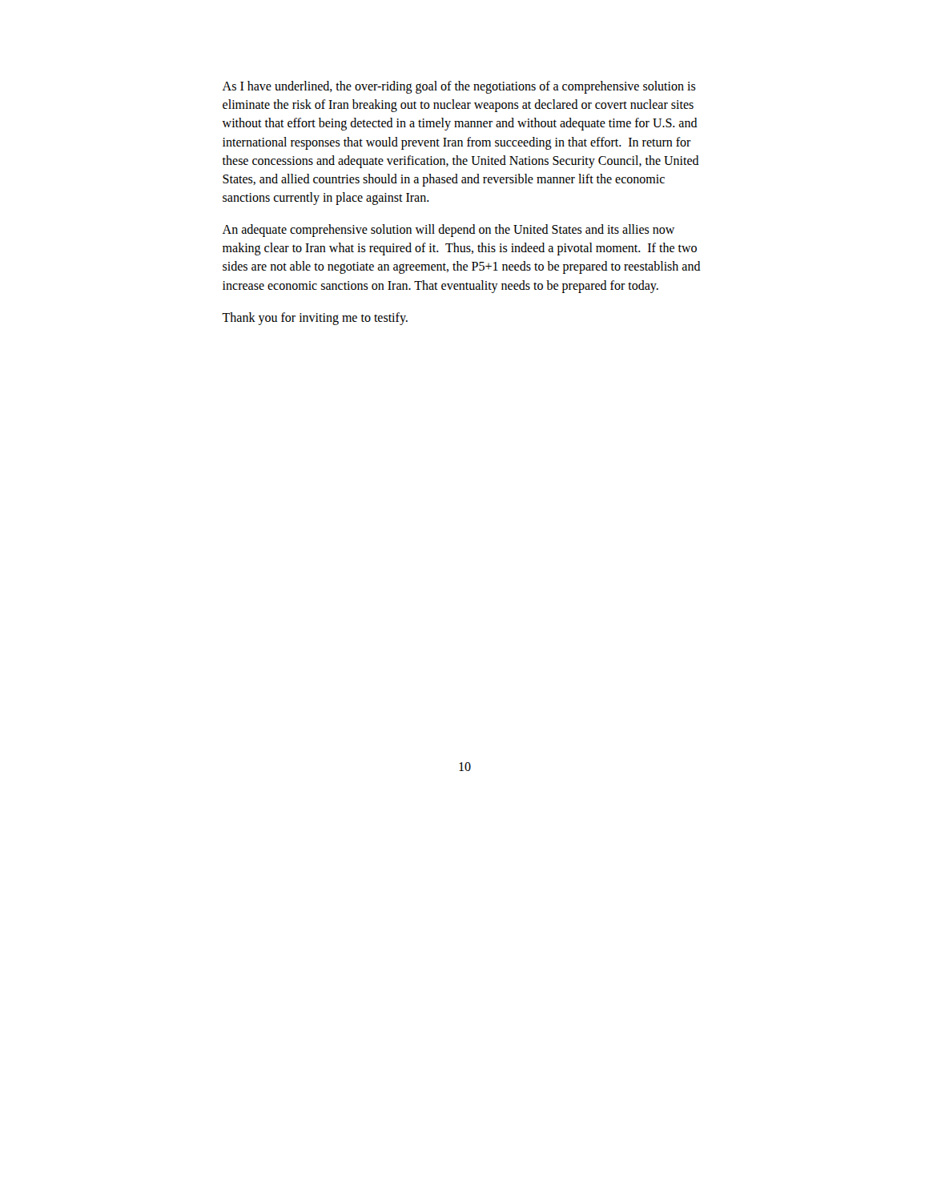As I have underlined, the over-riding goal of the negotiations of a comprehensive solution is eliminate the risk of Iran breaking out to nuclear weapons at declared or covert nuclear sites without that effort being detected in a timely manner and without adequate time for U.S. and international responses that would prevent Iran from succeeding in that effort. In return for these concessions and adequate verification, the United Nations Security Council, the United States, and allied countries should in a phased and reversible manner lift the economic sanctions currently in place against Iran.
An adequate comprehensive solution will depend on the United States and its allies now making clear to Iran what is required of it. Thus, this is indeed a pivotal moment. If the two sides are not able to negotiate an agreement, the P5+1 needs to be prepared to reestablish and increase economic sanctions on Iran. That eventuality needs to be prepared for today.
Thank you for inviting me to testify.
10